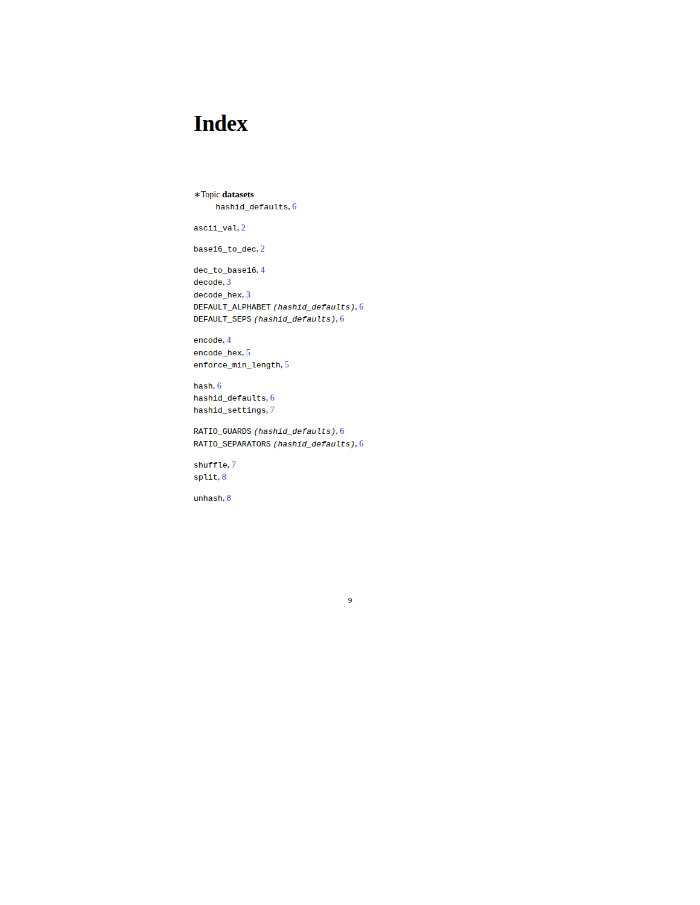Index
∗Topic datasets
hashid_defaults, 6
ascii_val, 2
base16_to_dec, 2
dec_to_base16, 4
decode, 3
decode_hex, 3
DEFAULT_ALPHABET (hashid_defaults), 6
DEFAULT_SEPS (hashid_defaults), 6
encode, 4
encode_hex, 5
enforce_min_length, 5
hash, 6
hashid_defaults, 6
hashid_settings, 7
RATIO_GUARDS (hashid_defaults), 6
RATIO_SEPARATORS (hashid_defaults), 6
shuffle, 7
split, 8
unhash, 8
9